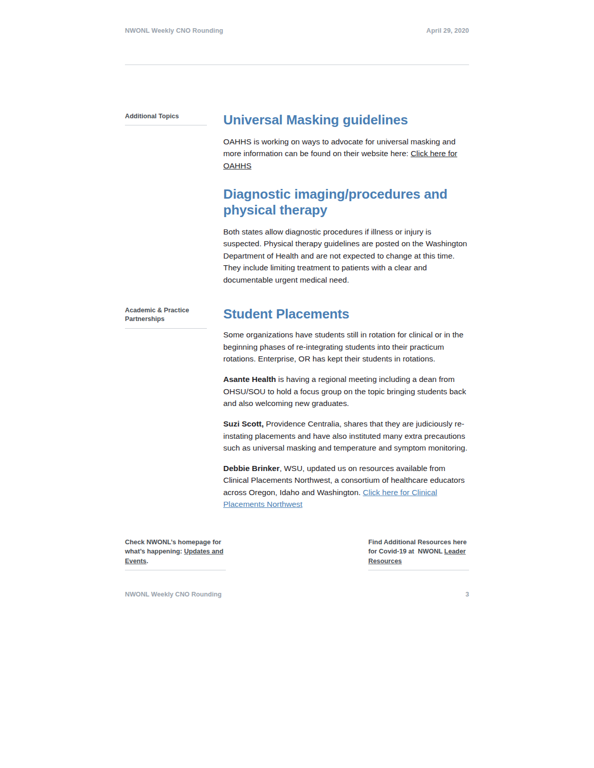NWONL Weekly CNO Rounding
April 29, 2020
Additional Topics
Universal Masking guidelines
OAHHS is working on ways to advocate for universal masking and more information can be found on their website here: Click here for OAHHS
Diagnostic imaging/procedures and physical therapy
Both states allow diagnostic procedures if illness or injury is suspected. Physical therapy guidelines are posted on the Washington Department of Health and are not expected to change at this time. They include limiting treatment to patients with a clear and documentable urgent medical need.
Academic & Practice Partnerships
Student Placements
Some organizations have students still in rotation for clinical or in the beginning phases of re-integrating students into their practicum rotations. Enterprise, OR has kept their students in rotations.
Asante Health is having a regional meeting including a dean from OHSU/SOU to hold a focus group on the topic bringing students back and also welcoming new graduates.
Suzi Scott, Providence Centralia, shares that they are judiciously re-instating placements and have also instituted many extra precautions such as universal masking and temperature and symptom monitoring.
Debbie Brinker, WSU, updated us on resources available from Clinical Placements Northwest, a consortium of healthcare educators across Oregon, Idaho and Washington. Click here for Clinical Placements Northwest
Check NWONL’s homepage for what’s happening: Updates and Events.
Find Additional Resources here for Covid-19 at NWONL Leader Resources
NWONL Weekly CNO Rounding
3